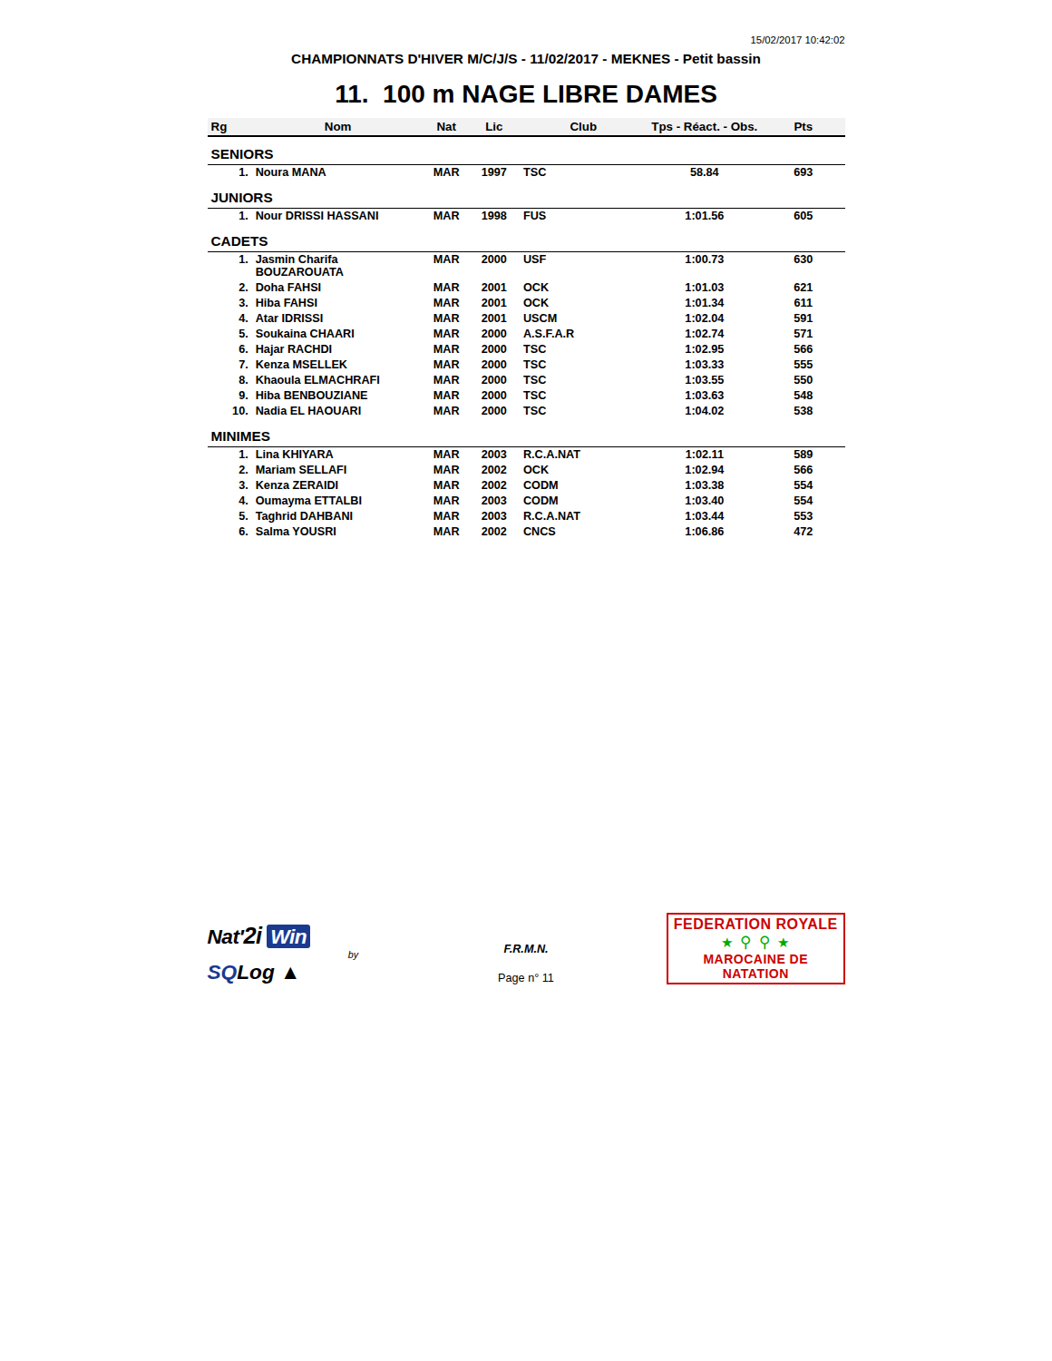15/02/2017 10:42:02
CHAMPIONNATS D'HIVER M/C/J/S - 11/02/2017 - MEKNES - Petit bassin
11. 100 m NAGE LIBRE DAMES
| Rg | Nom | Nat | Lic | Club | Tps - Réact. - Obs. | Pts |
| --- | --- | --- | --- | --- | --- | --- |
| SENIORS |
| 1. | Noura MANA | MAR | 1997 | TSC | 58.84 | 693 |
| JUNIORS |
| 1. | Nour DRISSI HASSANI | MAR | 1998 | FUS | 1:01.56 | 605 |
| CADETS |
| 1. | Jasmin Charifa BOUZAROUATA | MAR | 2000 | USF | 1:00.73 | 630 |
| 2. | Doha FAHSI | MAR | 2001 | OCK | 1:01.03 | 621 |
| 3. | Hiba FAHSI | MAR | 2001 | OCK | 1:01.34 | 611 |
| 4. | Atar IDRISSI | MAR | 2001 | USCM | 1:02.04 | 591 |
| 5. | Soukaina CHAARI | MAR | 2000 | A.S.F.A.R | 1:02.74 | 571 |
| 6. | Hajar RACHDI | MAR | 2000 | TSC | 1:02.95 | 566 |
| 7. | Kenza MSELLEK | MAR | 2000 | TSC | 1:03.33 | 555 |
| 8. | Khaoula ELMACHRAFI | MAR | 2000 | TSC | 1:03.55 | 550 |
| 9. | Hiba BENBOUZIANE | MAR | 2000 | TSC | 1:03.63 | 548 |
| 10. | Nadia EL HAOUARI | MAR | 2000 | TSC | 1:04.02 | 538 |
| MINIMES |
| 1. | Lina KHIYARA | MAR | 2003 | R.C.A.NAT | 1:02.11 | 589 |
| 2. | Mariam SELLAFI | MAR | 2002 | OCK | 1:02.94 | 566 |
| 3. | Kenza ZERAIDI | MAR | 2002 | CODM | 1:03.38 | 554 |
| 4. | Oumayma ETTALBI | MAR | 2003 | CODM | 1:03.40 | 554 |
| 5. | Taghrid DAHBANI | MAR | 2003 | R.C.A.NAT | 1:03.44 | 553 |
| 6. | Salma YOUSRI | MAR | 2002 | CNCS | 1:06.86 | 472 |
Nat'2i Win
by
SQ Log ▲
F.R.M.N.
Page n° 11
FEDERATION ROYALE
★ ⚲ ⚲ ★
MAROCAINE DE NATATION